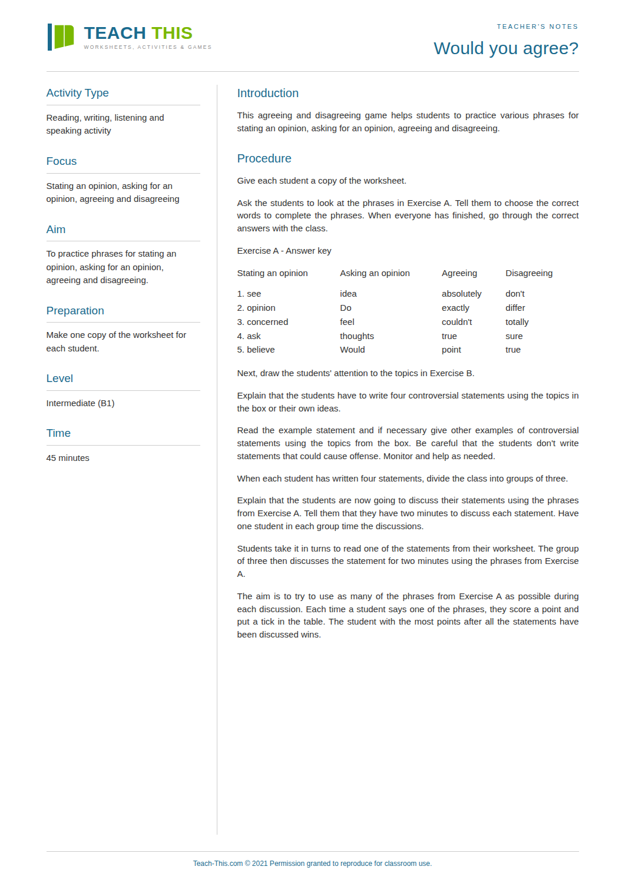TEACH THIS
Worksheets, Activities & Games
Teacher's Notes
Would you agree?
Activity Type
Reading, writing, listening and speaking activity
Focus
Stating an opinion, asking for an opinion, agreeing and disagreeing
Aim
To practice phrases for stating an opinion, asking for an opinion, agreeing and disagreeing.
Preparation
Make one copy of the worksheet for each student.
Level
Intermediate (B1)
Time
45 minutes
Introduction
This agreeing and disagreeing game helps students to practice various phrases for stating an opinion, asking for an opinion, agreeing and disagreeing.
Procedure
Give each student a copy of the worksheet.
Ask the students to look at the phrases in Exercise A. Tell them to choose the correct words to complete the phrases. When everyone has finished, go through the correct answers with the class.
Exercise A - Answer key
| Stating an opinion | Asking an opinion | Agreeing | Disagreeing |
| --- | --- | --- | --- |
| 1. see | idea | absolutely | don't |
| 2. opinion | Do | exactly | differ |
| 3. concerned | feel | couldn't | totally |
| 4. ask | thoughts | true | sure |
| 5. believe | Would | point | true |
Next, draw the students' attention to the topics in Exercise B.
Explain that the students have to write four controversial statements using the topics in the box or their own ideas.
Read the example statement and if necessary give other examples of controversial statements using the topics from the box. Be careful that the students don't write statements that could cause offense. Monitor and help as needed.
When each student has written four statements, divide the class into groups of three.
Explain that the students are now going to discuss their statements using the phrases from Exercise A. Tell them that they have two minutes to discuss each statement. Have one student in each group time the discussions.
Students take it in turns to read one of the statements from their worksheet. The group of three then discusses the statement for two minutes using the phrases from Exercise A.
The aim is to try to use as many of the phrases from Exercise A as possible during each discussion. Each time a student says one of the phrases, they score a point and put a tick in the table. The student with the most points after all the statements have been discussed wins.
Teach-This.com © 2021 Permission granted to reproduce for classroom use.